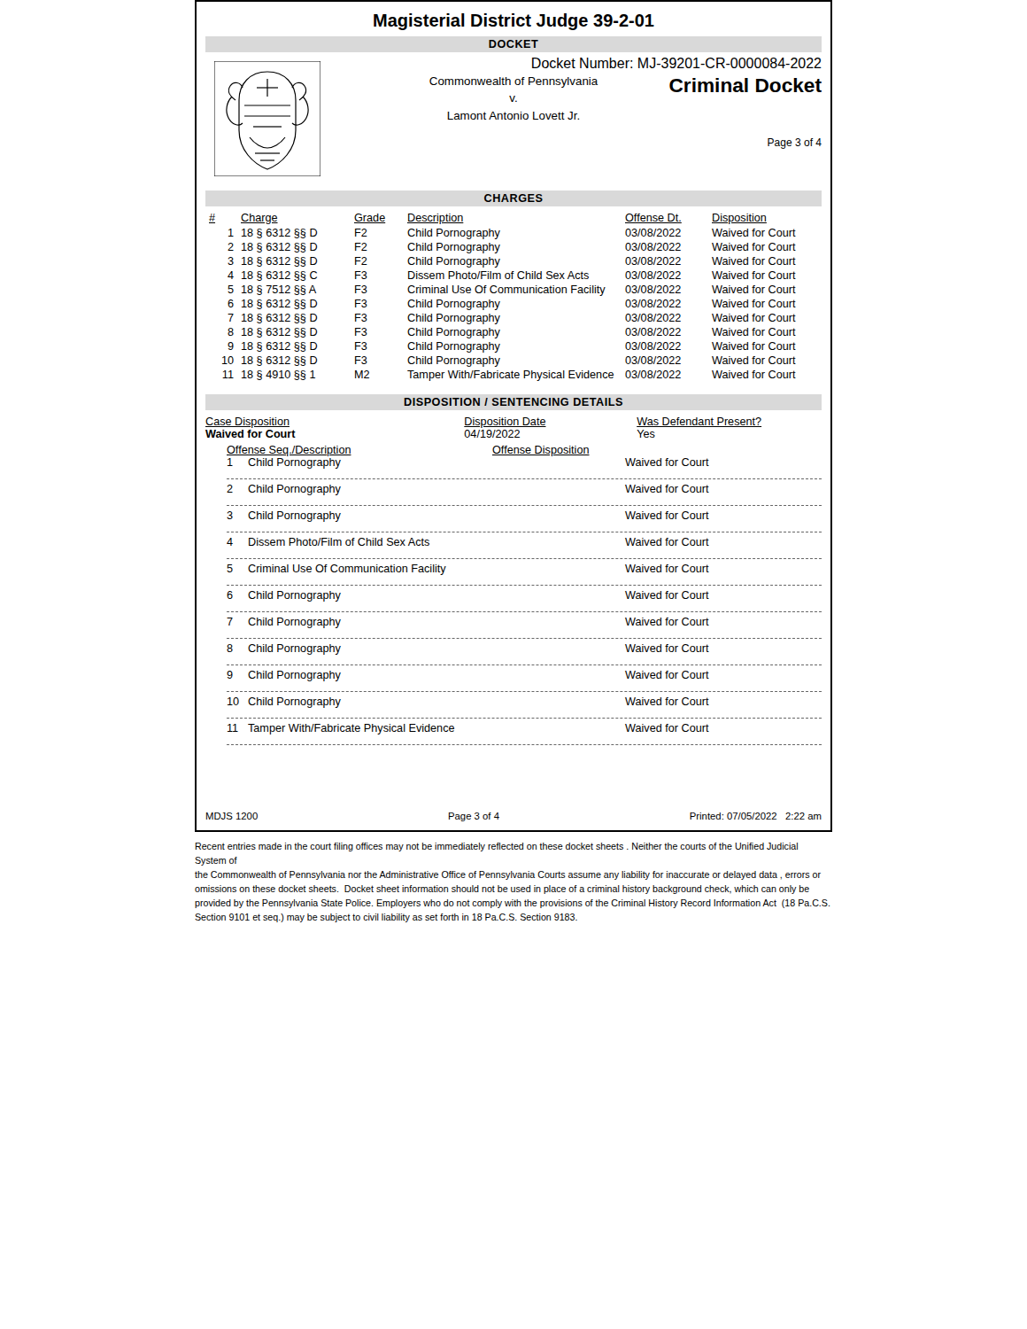Magisterial District Judge 39-2-01
DOCKET
Docket Number: MJ-39201-CR-0000084-2022
Criminal Docket
Commonwealth of Pennsylvania
v.
Lamont Antonio Lovett Jr.
Page 3 of 4
CHARGES
| # | Charge | Grade | Description | Offense Dt. | Disposition |
| --- | --- | --- | --- | --- | --- |
| 1 | 18 § 6312 §§ D | F2 | Child Pornography | 03/08/2022 | Waived for Court |
| 2 | 18 § 6312 §§ D | F2 | Child Pornography | 03/08/2022 | Waived for Court |
| 3 | 18 § 6312 §§ D | F2 | Child Pornography | 03/08/2022 | Waived for Court |
| 4 | 18 § 6312 §§ C | F3 | Dissem Photo/Film of Child Sex Acts | 03/08/2022 | Waived for Court |
| 5 | 18 § 7512 §§ A | F3 | Criminal Use Of Communication Facility | 03/08/2022 | Waived for Court |
| 6 | 18 § 6312 §§ D | F3 | Child Pornography | 03/08/2022 | Waived for Court |
| 7 | 18 § 6312 §§ D | F3 | Child Pornography | 03/08/2022 | Waived for Court |
| 8 | 18 § 6312 §§ D | F3 | Child Pornography | 03/08/2022 | Waived for Court |
| 9 | 18 § 6312 §§ D | F3 | Child Pornography | 03/08/2022 | Waived for Court |
| 10 | 18 § 6312 §§ D | F3 | Child Pornography | 03/08/2022 | Waived for Court |
| 11 | 18 § 4910 §§ 1 | M2 | Tamper With/Fabricate Physical Evidence | 03/08/2022 | Waived for Court |
DISPOSITION / SENTENCING DETAILS
Case Disposition
Waived for Court
Disposition Date
04/19/2022
Was Defendant Present?
Yes
Offense Seq./Description
Offense Disposition
1
Child Pornography
Waived for Court
2
Child Pornography
Waived for Court
3
Child Pornography
Waived for Court
4
Dissem Photo/Film of Child Sex Acts
Waived for Court
5
Criminal Use Of Communication Facility
Waived for Court
6
Child Pornography
Waived for Court
7
Child Pornography
Waived for Court
8
Child Pornography
Waived for Court
9
Child Pornography
Waived for Court
10
Child Pornography
Waived for Court
11
Tamper With/Fabricate Physical Evidence
Waived for Court
MDJS 1200
Page 3 of 4
Printed: 07/05/2022 2:22 am
Recent entries made in the court filing offices may not be immediately reflected on these docket sheets . Neither the courts of the Unified Judicial System of
the Commonwealth of Pennsylvania nor the Administrative Office of Pennsylvania Courts assume any liability for inaccurate or delayed data , errors or
omissions on these docket sheets. Docket sheet information should not be used in place of a criminal history background check, which can only be
provided by the Pennsylvania State Police. Employers who do not comply with the provisions of the Criminal History Record Information Act (18 Pa.C.S.
Section 9101 et seq.) may be subject to civil liability as set forth in 18 Pa.C.S. Section 9183.